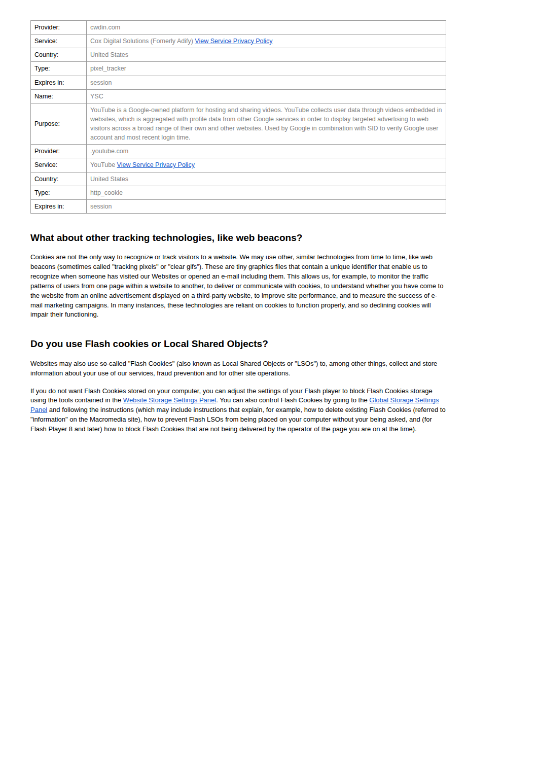| Provider: | cwdin.com |
| Service: | Cox Digital Solutions (Fomerly Adify) View Service Privacy Policy |
| Country: | United States |
| Type: | pixel_tracker |
| Expires in: | session |
| Name: | YSC |
| Purpose: | YouTube is a Google-owned platform for hosting and sharing videos. YouTube collects user data through videos embedded in websites, which is aggregated with profile data from other Google services in order to display targeted advertising to web visitors across a broad range of their own and other websites. Used by Google in combination with SID to verify Google user account and most recent login time. |
| Provider: | .youtube.com |
| Service: | YouTube View Service Privacy Policy |
| Country: | United States |
| Type: | http_cookie |
| Expires in: | session |
What about other tracking technologies, like web beacons?
Cookies are not the only way to recognize or track visitors to a website. We may use other, similar technologies from time to time, like web beacons (sometimes called "tracking pixels" or "clear gifs"). These are tiny graphics files that contain a unique identifier that enable us to recognize when someone has visited our Websites or opened an e-mail including them. This allows us, for example, to monitor the traffic patterns of users from one page within a website to another, to deliver or communicate with cookies, to understand whether you have come to the website from an online advertisement displayed on a third-party website, to improve site performance, and to measure the success of e-mail marketing campaigns. In many instances, these technologies are reliant on cookies to function properly, and so declining cookies will impair their functioning.
Do you use Flash cookies or Local Shared Objects?
Websites may also use so-called "Flash Cookies" (also known as Local Shared Objects or "LSOs") to, among other things, collect and store information about your use of our services, fraud prevention and for other site operations.
If you do not want Flash Cookies stored on your computer, you can adjust the settings of your Flash player to block Flash Cookies storage using the tools contained in the Website Storage Settings Panel. You can also control Flash Cookies by going to the Global Storage Settings Panel and following the instructions (which may include instructions that explain, for example, how to delete existing Flash Cookies (referred to "information" on the Macromedia site), how to prevent Flash LSOs from being placed on your computer without your being asked, and (for Flash Player 8 and later) how to block Flash Cookies that are not being delivered by the operator of the page you are on at the time).